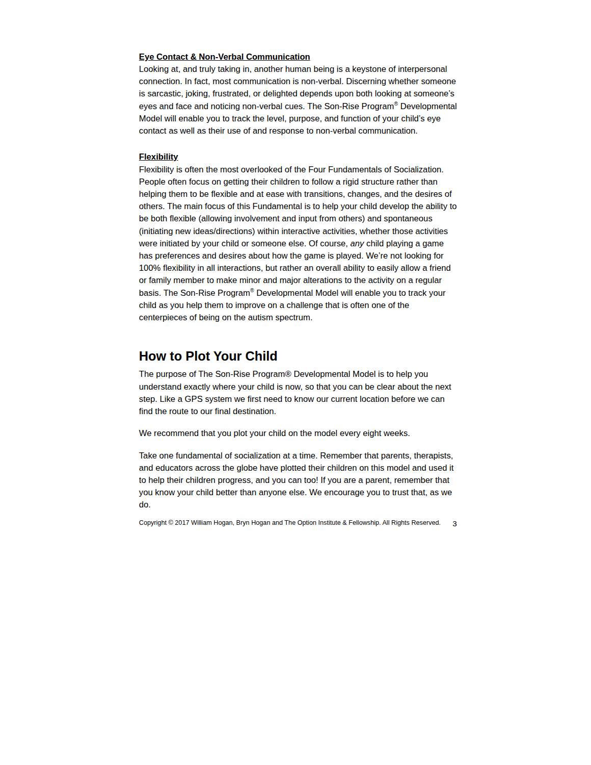Eye Contact & Non-Verbal Communication
Looking at, and truly taking in, another human being is a keystone of interpersonal connection. In fact, most communication is non-verbal. Discerning whether someone is sarcastic, joking, frustrated, or delighted depends upon both looking at someone’s eyes and face and noticing non-verbal cues. The Son-Rise Program® Developmental Model will enable you to track the level, purpose, and function of your child’s eye contact as well as their use of and response to non-verbal communication.
Flexibility
Flexibility is often the most overlooked of the Four Fundamentals of Socialization. People often focus on getting their children to follow a rigid structure rather than helping them to be flexible and at ease with transitions, changes, and the desires of others. The main focus of this Fundamental is to help your child develop the ability to be both flexible (allowing involvement and input from others) and spontaneous (initiating new ideas/directions) within interactive activities, whether those activities were initiated by your child or someone else. Of course, any child playing a game has preferences and desires about how the game is played. We’re not looking for 100% flexibility in all interactions, but rather an overall ability to easily allow a friend or family member to make minor and major alterations to the activity on a regular basis. The Son-Rise Program® Developmental Model will enable you to track your child as you help them to improve on a challenge that is often one of the centerpieces of being on the autism spectrum.
How to Plot Your Child
The purpose of The Son-Rise Program® Developmental Model is to help you understand exactly where your child is now, so that you can be clear about the next step. Like a GPS system we first need to know our current location before we can find the route to our final destination.
We recommend that you plot your child on the model every eight weeks.
Take one fundamental of socialization at a time. Remember that parents, therapists, and educators across the globe have plotted their children on this model and used it to help their children progress, and you can too! If you are a parent, remember that you know your child better than anyone else. We encourage you to trust that, as we do.
3 Copyright © 2017 William Hogan, Bryn Hogan and The Option Institute & Fellowship. All Rights Reserved.